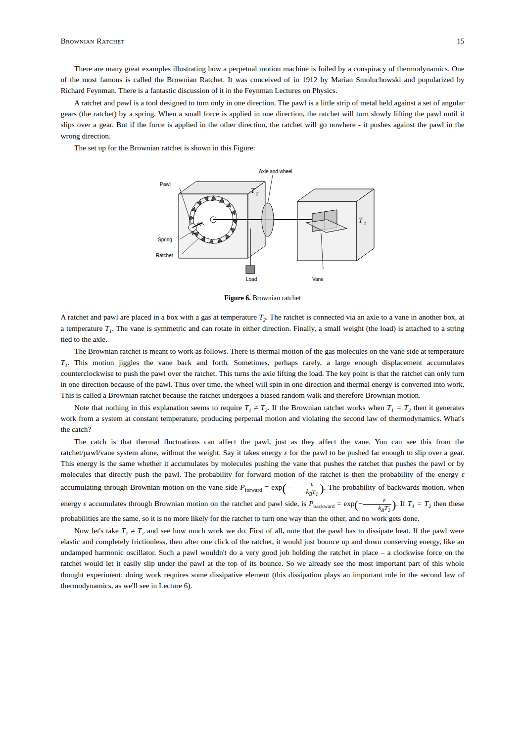Brownian Ratchet 15
There are many great examples illustrating how a perpetual motion machine is foiled by a conspiracy of thermodynamics. One of the most famous is called the Brownian Ratchet. It was conceived of in 1912 by Marian Smoluchowski and popularized by Richard Feynman. There is a fantastic discussion of it in the Feynman Lectures on Physics.
A ratchet and pawl is a tool designed to turn only in one direction. The pawl is a little strip of metal held against a set of angular gears (the ratchet) by a spring. When a small force is applied in one direction, the ratchet will turn slowly lifting the pawl until it slips over a gear. But if the force is applied in the other direction, the ratchet will go nowhere - it pushes against the pawl in the wrong direction.
The set up for the Brownian ratchet is shown in this Figure:
Pawl Spring Ratchet Axle and wheel Load Vane T 2 T 1
Figure 6. Brownian ratchet
A ratchet and pawl are placed in a box with a gas at temperature T2. The ratchet is connected via an axle to a vane in another box, at a temperature T1. The vane is symmetric and can rotate in either direction. Finally, a small weight (the load) is attached to a string tied to the axle.
The Brownian ratchet is meant to work as follows. There is thermal motion of the gas molecules on the vane side at temperature T1. This motion jiggles the vane back and forth. Sometimes, perhaps rarely, a large enough displacement accumulates counterclockwise to push the pawl over the ratchet. This turns the axle lifting the load. The key point is that the ratchet can only turn in one direction because of the pawl. Thus over time, the wheel will spin in one direction and thermal energy is converted into work. This is called a Brownian ratchet because the ratchet undergoes a biased random walk and therefore Brownian motion.
Note that nothing in this explanation seems to require T1 ≠ T2. If the Brownian ratchet works when T1 = T2 then it generates work from a system at constant temperature, producing perpetual motion and violating the second law of thermodynamics. What's the catch?
The catch is that thermal fluctuations can affect the pawl, just as they affect the vane. You can see this from the ratchet/pawl/vane system alone, without the weight. Say it takes energy ε for the pawl to be pushed far enough to slip over a gear. This energy is the same whether it accumulates by molecules pushing the vane that pushes the ratchet that pushes the pawl or by molecules that directly push the pawl. The probability for forward motion of the ratchet is then the probability of the energy ε accumulating through Brownian motion on the vane side Pforward = exp(−εkBT1). The probability of backwards motion, when energy ε accumulates through Brownian motion on the ratchet and pawl side, is Pbackward = exp(−εkBT2). If T1 = T2 then these probabilities are the same, so it is no more likely for the ratchet to turn one way than the other, and no work gets done.
Now let's take T1 ≠ T2 and see how much work we do. First of all, note that the pawl has to dissipate heat. If the pawl were elastic and completely frictionless, then after one click of the ratchet, it would just bounce up and down conserving energy, like an undamped harmonic oscillator. Such a pawl wouldn't do a very good job holding the ratchet in place – a clockwise force on the ratchet would let it easily slip under the pawl at the top of its bounce. So we already see the most important part of this whole thought experiment: doing work requires some dissipative element (this dissipation plays an important role in the second law of thermodynamics, as we'll see in Lecture 6).